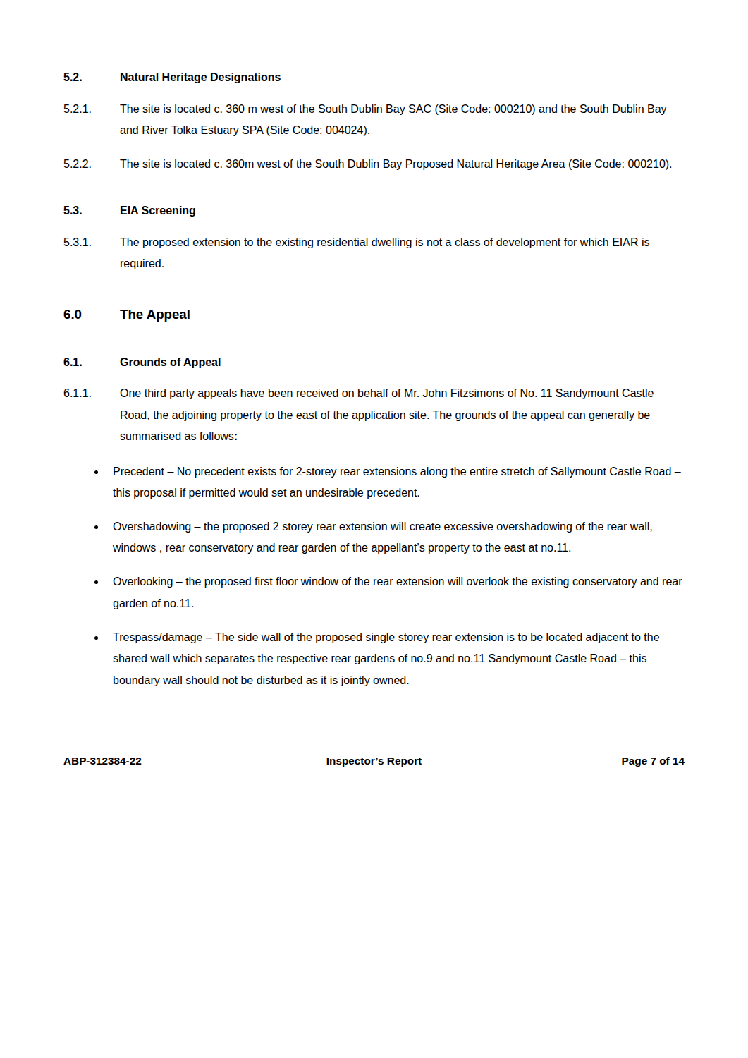5.2. Natural Heritage Designations
5.2.1. The site is located c. 360 m west of the South Dublin Bay SAC (Site Code: 000210) and the South Dublin Bay and River Tolka Estuary SPA (Site Code: 004024).
5.2.2. The site is located c. 360m west of the South Dublin Bay Proposed Natural Heritage Area (Site Code: 000210).
5.3. EIA Screening
5.3.1. The proposed extension to the existing residential dwelling is not a class of development for which EIAR is required.
6.0 The Appeal
6.1. Grounds of Appeal
6.1.1. One third party appeals have been received on behalf of Mr. John Fitzsimons of No. 11 Sandymount Castle Road, the adjoining property to the east of the application site. The grounds of the appeal can generally be summarised as follows:
Precedent – No precedent exists for 2-storey rear extensions along the entire stretch of Sallymount Castle Road – this proposal if permitted would set an undesirable precedent.
Overshadowing – the proposed 2 storey rear extension will create excessive overshadowing of the rear wall, windows , rear conservatory and rear garden of the appellant’s property to the east at no.11.
Overlooking – the proposed first floor window of the rear extension will overlook the existing conservatory and rear garden of no.11.
Trespass/damage – The side wall of the proposed single storey rear extension is to be located adjacent to the shared wall which separates the respective rear gardens of no.9 and no.11 Sandymount Castle Road – this boundary wall should not be disturbed as it is jointly owned.
ABP-312384-22 Inspector’s Report Page 7 of 14